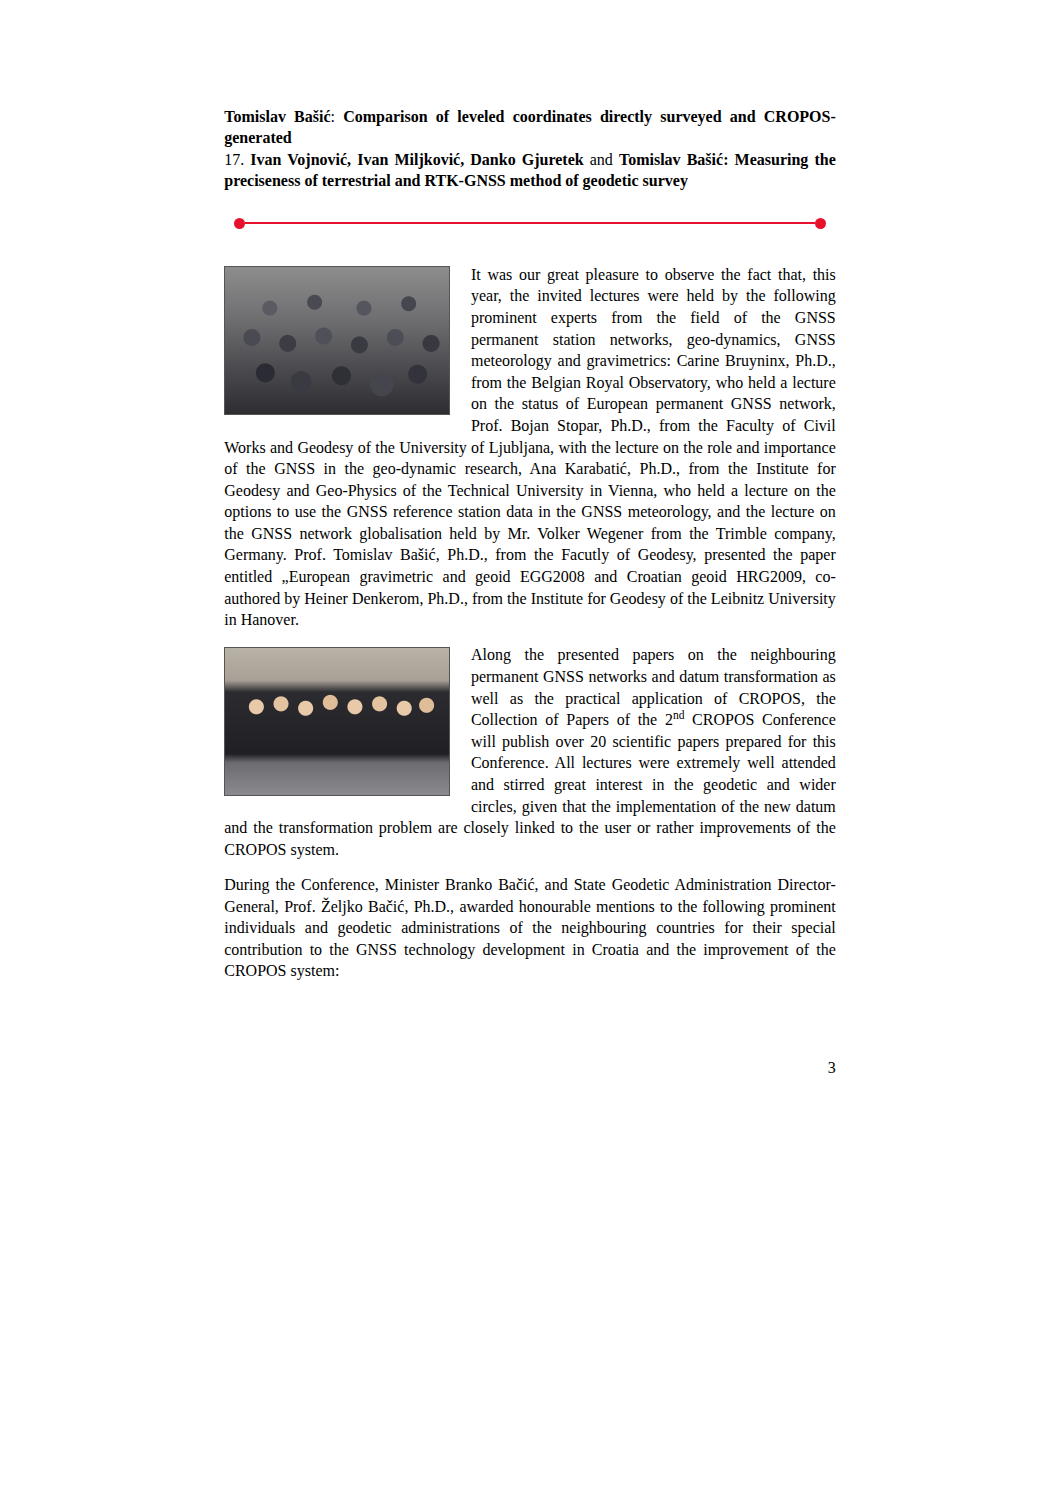Tomislav Bašić: Comparison of leveled coordinates directly surveyed and CROPOS-generated
17. Ivan Vojnović, Ivan Miljković, Danko Gjuretek and Tomislav Bašić: Measuring the preciseness of terrestrial and RTK-GNSS method of geodetic survey
It was our great pleasure to observe the fact that, this year, the invited lectures were held by the following prominent experts from the field of the GNSS permanent station networks, geo-dynamics, GNSS meteorology and gravimetrics: Carine Bruyninx, Ph.D., from the Belgian Royal Observatory, who held a lecture on the status of European permanent GNSS network, Prof. Bojan Stopar, Ph.D., from the Faculty of Civil Works and Geodesy of the University of Ljubljana, with the lecture on the role and importance of the GNSS in the geo-dynamic research, Ana Karabatić, Ph.D., from the Institute for Geodesy and Geo-Physics of the Technical University in Vienna, who held a lecture on the options to use the GNSS reference station data in the GNSS meteorology, and the lecture on the GNSS network globalisation held by Mr. Volker Wegener from the Trimble company, Germany. Prof. Tomislav Bašić, Ph.D., from the Facutly of Geodesy, presented the paper entitled „European gravimetric and geoid EGG2008 and Croatian geoid HRG2009, co-authored by Heiner Denkerom, Ph.D., from the Institute for Geodesy of the Leibnitz University in Hanover.
Along the presented papers on the neighbouring permanent GNSS networks and datum transformation as well as the practical application of CROPOS, the Collection of Papers of the 2nd CROPOS Conference will publish over 20 scientific papers prepared for this Conference. All lectures were extremely well attended and stirred great interest in the geodetic and wider circles, given that the implementation of the new datum and the transformation problem are closely linked to the user or rather improvements of the CROPOS system.
During the Conference, Minister Branko Bačić, and State Geodetic Administration Director-General, Prof. Željko Bačić, Ph.D., awarded honourable mentions to the following prominent individuals and geodetic administrations of the neighbouring countries for their special contribution to the GNSS technology development in Croatia and the improvement of the CROPOS system:
3